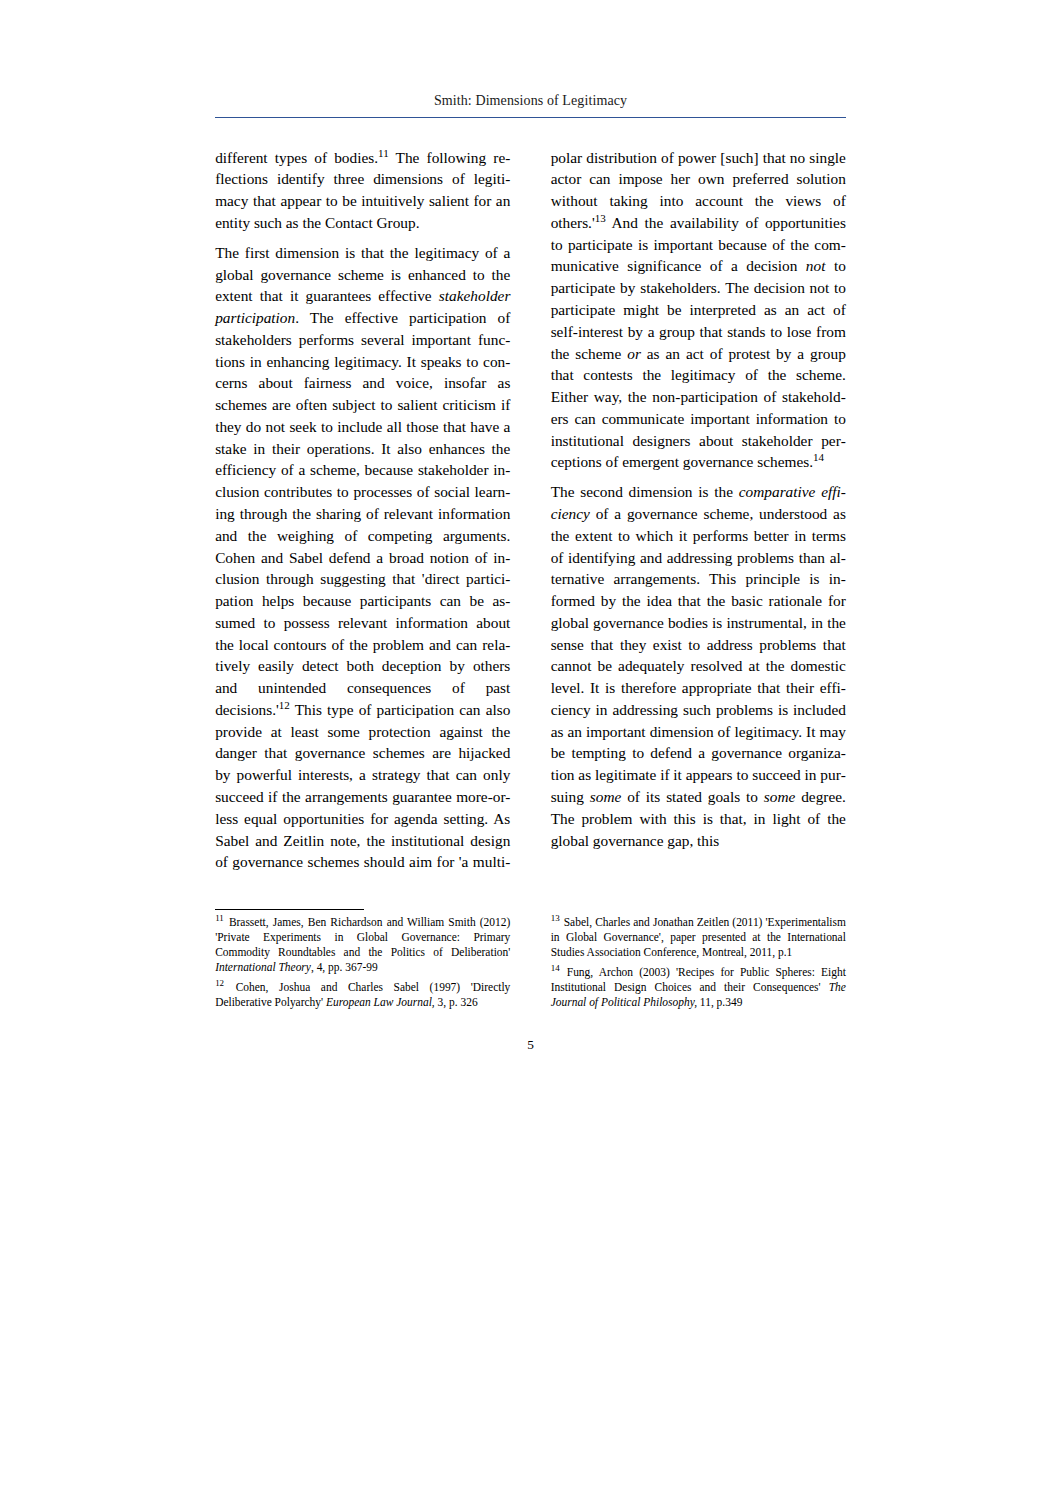Smith: Dimensions of Legitimacy
different types of bodies.11 The following reflections identify three dimensions of legitimacy that appear to be intuitively salient for an entity such as the Contact Group.
The first dimension is that the legitimacy of a global governance scheme is enhanced to the extent that it guarantees effective stakeholder participation. The effective participation of stakeholders performs several important functions in enhancing legitimacy. It speaks to concerns about fairness and voice, insofar as schemes are often subject to salient criticism if they do not seek to include all those that have a stake in their operations. It also enhances the efficiency of a scheme, because stakeholder inclusion contributes to processes of social learning through the sharing of relevant information and the weighing of competing arguments. Cohen and Sabel defend a broad notion of inclusion through suggesting that 'direct participation helps because participants can be assumed to possess relevant information about the local contours of the problem and can relatively easily detect both deception by others and unintended consequences of past decisions.'12 This type of participation can also provide at least some protection against the danger that governance schemes are hijacked by powerful interests, a strategy that can only succeed if the arrangements guarantee more-or-less equal opportunities for agenda setting. As Sabel and Zeitlin note, the institutional design of governance schemes should aim for 'a multi-polar distribution of power [such] that no single actor can impose her own preferred solution without taking into account the views of others.'13 And the availability of opportunities to participate is important because of the communicative significance of a decision not to participate by stakeholders. The decision not to participate might be interpreted as an act of self-interest by a group that stands to lose from the scheme or as an act of protest by a group that contests the legitimacy of the scheme. Either way, the non-participation of stakeholders can communicate important information to institutional designers about stakeholder perceptions of emergent governance schemes.14
The second dimension is the comparative efficiency of a governance scheme, understood as the extent to which it performs better in terms of identifying and addressing problems than alternative arrangements. This principle is informed by the idea that the basic rationale for global governance bodies is instrumental, in the sense that they exist to address problems that cannot be adequately resolved at the domestic level. It is therefore appropriate that their efficiency in addressing such problems is included as an important dimension of legitimacy. It may be tempting to defend a governance organization as legitimate if it appears to succeed in pursuing some of its stated goals to some degree. The problem with this is that, in light of the global governance gap, this
11 Brassett, James, Ben Richardson and William Smith (2012) 'Private Experiments in Global Governance: Primary Commodity Roundtables and the Politics of Deliberation' International Theory, 4, pp. 367-99
12 Cohen, Joshua and Charles Sabel (1997) 'Directly Deliberative Polyarchy' European Law Journal, 3, p. 326
13 Sabel, Charles and Jonathan Zeitlen (2011) 'Experimentalism in Global Governance', paper presented at the International Studies Association Conference, Montreal, 2011, p.1
14 Fung, Archon (2003) 'Recipes for Public Spheres: Eight Institutional Design Choices and their Consequences' The Journal of Political Philosophy, 11, p.349
5